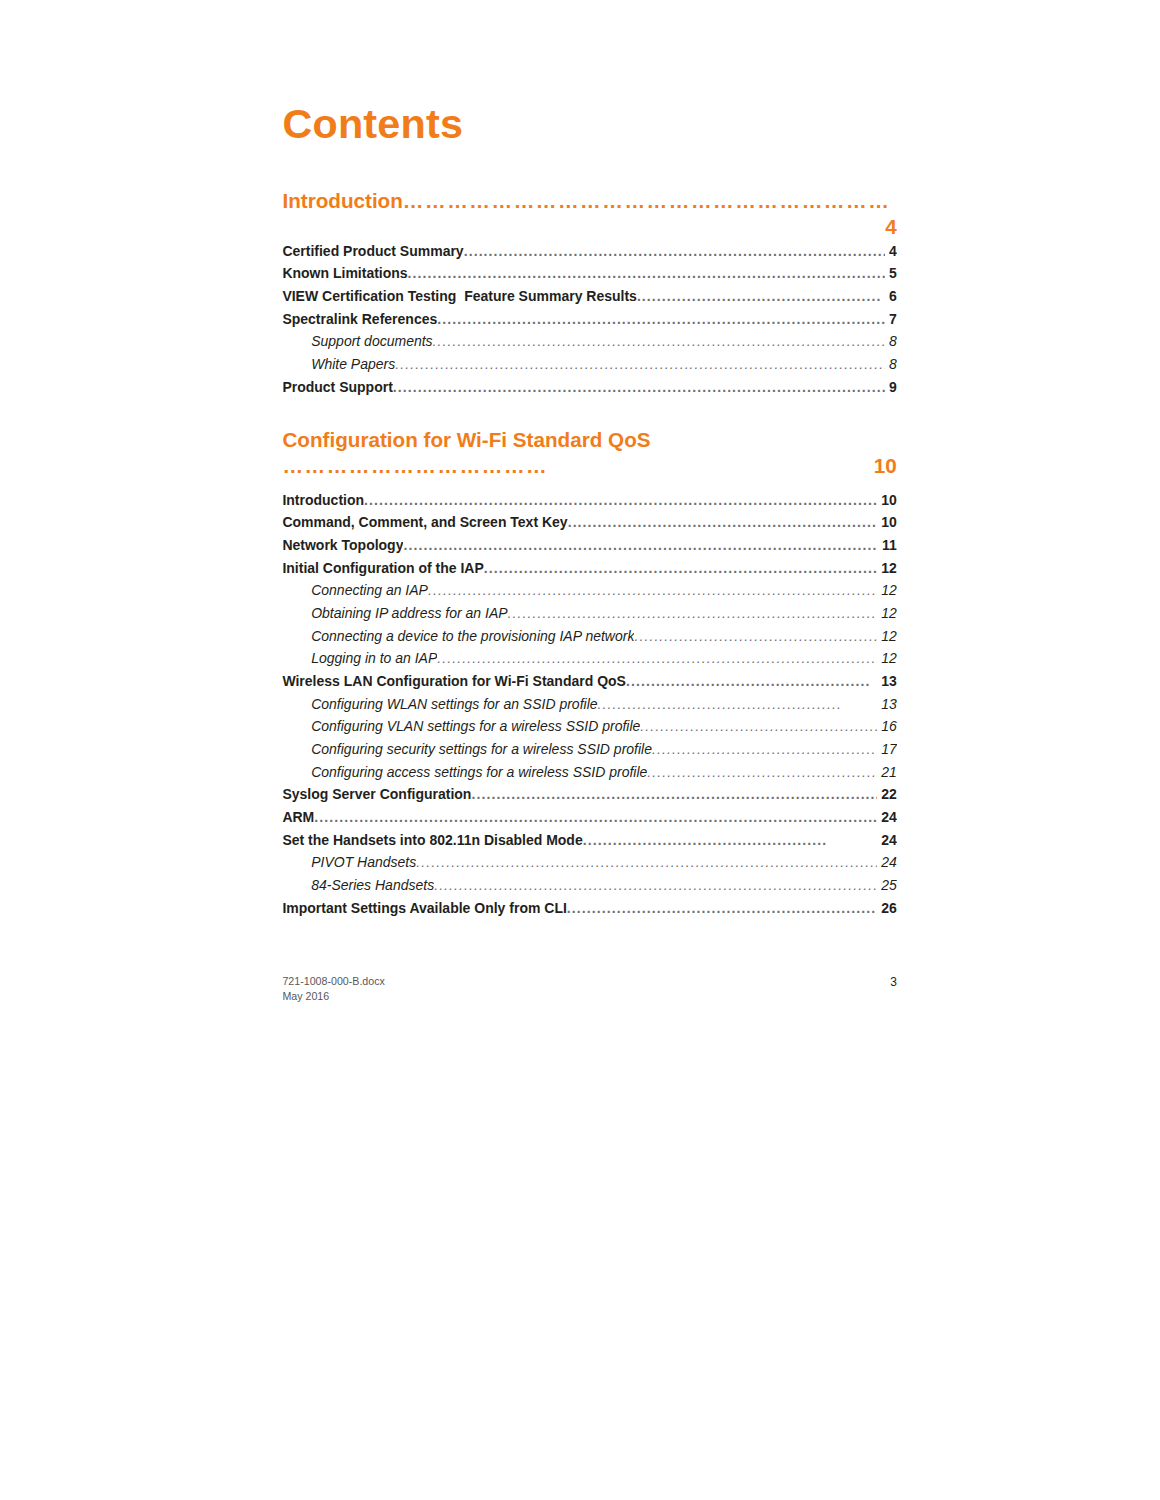Contents
Introduction…………………………………………………………4
Certified Product Summary 4.................................................................................................
Known Limitations 5.................................................................................................................
VIEW Certification Testing Feature Summary Results 6.................................................
Spectralink References 7.....................................................................................................
Support documents 8.................................................................................................
White Papers 8.........................................................................................................
Product Support 9.................................................................................................................
Configuration for Wi-Fi Standard QoS ………………………………10
Introduction 10.................................................................................................................
Command, Comment, and Screen Text Key 10.................................................................
Network Topology 11.................................................................................................................
Initial Configuration of the IAP 12.................................................................................................
Connecting an IAP 12.................................................................................................
Obtaining IP address for an IAP 12.................................................................................
Connecting a device to the provisioning IAP network 12.................................................
Logging in to an IAP 12.................................................................................................
Wireless LAN Configuration for Wi-Fi Standard QoS 13.................................................
Configuring WLAN settings for an SSID profile 13.................................................
Configuring VLAN settings for a wireless SSID profile 16.................................................
Configuring security settings for a wireless SSID profile 17.................................................
Configuring access settings for a wireless SSID profile 21.................................................
Syslog Server Configuration 22.................................................................................................
ARM 24.................................................................................................................
Set the Handsets into 802.11n Disabled Mode 24.................................................
PIVOT Handsets 24.................................................................................................
84-Series Handsets 25.................................................................................................
Important Settings Available Only from CLI 26.................................................................
3 721-1008-000-B.docx
May 2016